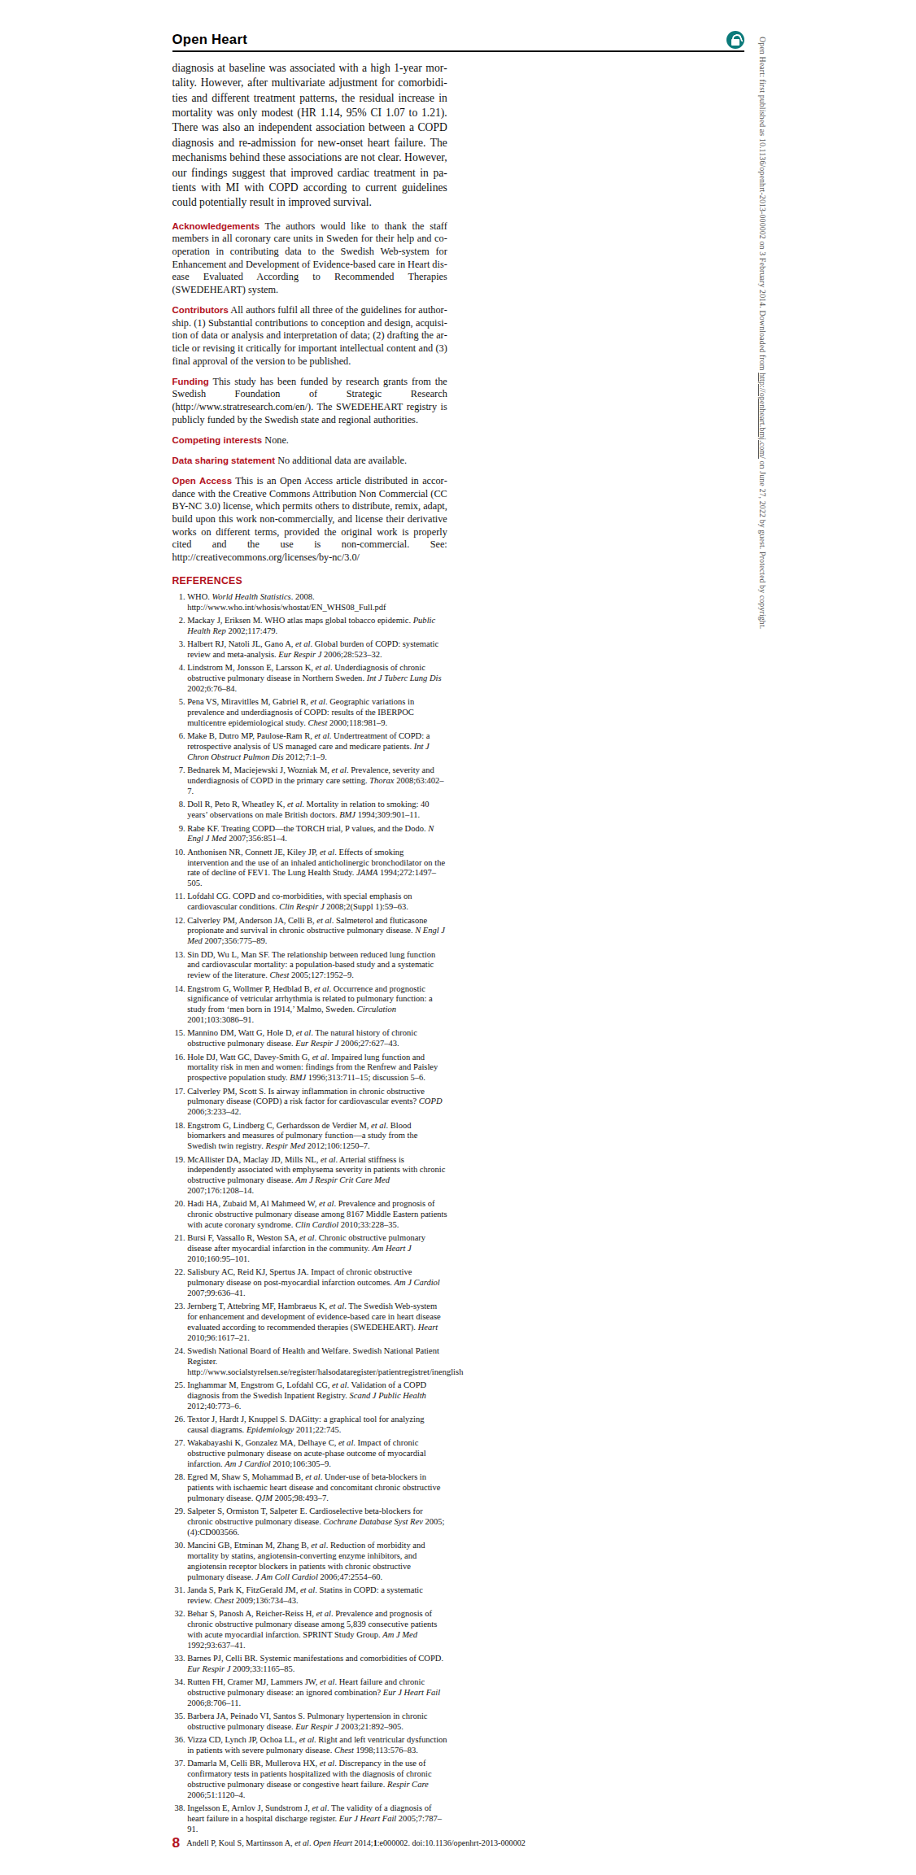Open Heart
diagnosis at baseline was associated with a high 1-year mortality. However, after multivariate adjustment for comorbidities and different treatment patterns, the residual increase in mortality was only modest (HR 1.14, 95% CI 1.07 to 1.21). There was also an independent association between a COPD diagnosis and re-admission for new-onset heart failure. The mechanisms behind these associations are not clear. However, our findings suggest that improved cardiac treatment in patients with MI with COPD according to current guidelines could potentially result in improved survival.
Acknowledgements The authors would like to thank the staff members in all coronary care units in Sweden for their help and cooperation in contributing data to the Swedish Web-system for Enhancement and Development of Evidence-based care in Heart disease Evaluated According to Recommended Therapies (SWEDEHEART) system.
Contributors All authors fulfil all three of the guidelines for authorship. (1) Substantial contributions to conception and design, acquisition of data or analysis and interpretation of data; (2) drafting the article or revising it critically for important intellectual content and (3) final approval of the version to be published.
Funding This study has been funded by research grants from the Swedish Foundation of Strategic Research (http://www.stratresearch.com/en/). The SWEDEHEART registry is publicly funded by the Swedish state and regional authorities.
Competing interests None.
Data sharing statement No additional data are available.
Open Access This is an Open Access article distributed in accordance with the Creative Commons Attribution Non Commercial (CC BY-NC 3.0) license, which permits others to distribute, remix, adapt, build upon this work non-commercially, and license their derivative works on different terms, provided the original work is properly cited and the use is non-commercial. See: http://creativecommons.org/licenses/by-nc/3.0/
REFERENCES
WHO. World Health Statistics. 2008. http://www.who.int/whosis/whostat/EN_WHS08_Full.pdf
Mackay J, Eriksen M. WHO atlas maps global tobacco epidemic. Public Health Rep 2002;117:479.
Halbert RJ, Natoli JL, Gano A, et al. Global burden of COPD: systematic review and meta-analysis. Eur Respir J 2006;28:523–32.
Lindstrom M, Jonsson E, Larsson K, et al. Underdiagnosis of chronic obstructive pulmonary disease in Northern Sweden. Int J Tuberc Lung Dis 2002;6:76–84.
Pena VS, Miravitlles M, Gabriel R, et al. Geographic variations in prevalence and underdiagnosis of COPD: results of the IBERPOC multicentre epidemiological study. Chest 2000;118:981–9.
Make B, Dutro MP, Paulose-Ram R, et al. Undertreatment of COPD: a retrospective analysis of US managed care and medicare patients. Int J Chron Obstruct Pulmon Dis 2012;7:1–9.
Bednarek M, Maciejewski J, Wozniak M, et al. Prevalence, severity and underdiagnosis of COPD in the primary care setting. Thorax 2008;63:402–7.
Doll R, Peto R, Wheatley K, et al. Mortality in relation to smoking: 40 years’ observations on male British doctors. BMJ 1994;309:901–11.
Rabe KF. Treating COPD—the TORCH trial, P values, and the Dodo. N Engl J Med 2007;356:851–4.
Anthonisen NR, Connett JE, Kiley JP, et al. Effects of smoking intervention and the use of an inhaled anticholinergic bronchodilator on the rate of decline of FEV1. The Lung Health Study. JAMA 1994;272:1497–505.
Lofdahl CG. COPD and co-morbidities, with special emphasis on cardiovascular conditions. Clin Respir J 2008;2(Suppl 1):59–63.
Calverley PM, Anderson JA, Celli B, et al. Salmeterol and fluticasone propionate and survival in chronic obstructive pulmonary disease. N Engl J Med 2007;356:775–89.
Sin DD, Wu L, Man SF. The relationship between reduced lung function and cardiovascular mortality: a population-based study and a systematic review of the literature. Chest 2005;127:1952–9.
Engstrom G, Wollmer P, Hedblad B, et al. Occurrence and prognostic significance of vetricular arrhythmia is related to pulmonary function: a study from ‘men born in 1914,’ Malmo, Sweden. Circulation 2001;103:3086–91.
Mannino DM, Watt G, Hole D, et al. The natural history of chronic obstructive pulmonary disease. Eur Respir J 2006;27:627–43.
Hole DJ, Watt GC, Davey-Smith G, et al. Impaired lung function and mortality risk in men and women: findings from the Renfrew and Paisley prospective population study. BMJ 1996;313:711–15; discussion 5–6.
Calverley PM, Scott S. Is airway inflammation in chronic obstructive pulmonary disease (COPD) a risk factor for cardiovascular events? COPD 2006;3:233–42.
Engstrom G, Lindberg C, Gerhardsson de Verdier M, et al. Blood biomarkers and measures of pulmonary function—a study from the Swedish twin registry. Respir Med 2012;106:1250–7.
McAllister DA, Maclay JD, Mills NL, et al. Arterial stiffness is independently associated with emphysema severity in patients with chronic obstructive pulmonary disease. Am J Respir Crit Care Med 2007;176:1208–14.
Hadi HA, Zubaid M, Al Mahmeed W, et al. Prevalence and prognosis of chronic obstructive pulmonary disease among 8167 Middle Eastern patients with acute coronary syndrome. Clin Cardiol 2010;33:228–35.
Bursi F, Vassallo R, Weston SA, et al. Chronic obstructive pulmonary disease after myocardial infarction in the community. Am Heart J 2010;160:95–101.
Salisbury AC, Reid KJ, Spertus JA. Impact of chronic obstructive pulmonary disease on post-myocardial infarction outcomes. Am J Cardiol 2007;99:636–41.
Jernberg T, Attebring MF, Hambraeus K, et al. The Swedish Web-system for enhancement and development of evidence-based care in heart disease evaluated according to recommended therapies (SWEDEHEART). Heart 2010;96:1617–21.
Swedish National Board of Health and Welfare. Swedish National Patient Register. http://www.socialstyrelsen.se/register/halsodataregister/patientregistret/inenglish
Inghammar M, Engstrom G, Lofdahl CG, et al. Validation of a COPD diagnosis from the Swedish Inpatient Registry. Scand J Public Health 2012;40:773–6.
Textor J, Hardt J, Knuppel S. DAGitty: a graphical tool for analyzing causal diagrams. Epidemiology 2011;22:745.
Wakabayashi K, Gonzalez MA, Delhaye C, et al. Impact of chronic obstructive pulmonary disease on acute-phase outcome of myocardial infarction. Am J Cardiol 2010;106:305–9.
Egred M, Shaw S, Mohammad B, et al. Under-use of beta-blockers in patients with ischaemic heart disease and concomitant chronic obstructive pulmonary disease. QJM 2005;98:493–7.
Salpeter S, Ormiston T, Salpeter E. Cardioselective beta-blockers for chronic obstructive pulmonary disease. Cochrane Database Syst Rev 2005;(4):CD003566.
Mancini GB, Etminan M, Zhang B, et al. Reduction of morbidity and mortality by statins, angiotensin-converting enzyme inhibitors, and angiotensin receptor blockers in patients with chronic obstructive pulmonary disease. J Am Coll Cardiol 2006;47:2554–60.
Janda S, Park K, FitzGerald JM, et al. Statins in COPD: a systematic review. Chest 2009;136:734–43.
Behar S, Panosh A, Reicher-Reiss H, et al. Prevalence and prognosis of chronic obstructive pulmonary disease among 5,839 consecutive patients with acute myocardial infarction. SPRINT Study Group. Am J Med 1992;93:637–41.
Barnes PJ, Celli BR. Systemic manifestations and comorbidities of COPD. Eur Respir J 2009;33:1165–85.
Rutten FH, Cramer MJ, Lammers JW, et al. Heart failure and chronic obstructive pulmonary disease: an ignored combination? Eur J Heart Fail 2006;8:706–11.
Barbera JA, Peinado VI, Santos S. Pulmonary hypertension in chronic obstructive pulmonary disease. Eur Respir J 2003;21:892–905.
Vizza CD, Lynch JP, Ochoa LL, et al. Right and left ventricular dysfunction in patients with severe pulmonary disease. Chest 1998;113:576–83.
Damarla M, Celli BR, Mullerova HX, et al. Discrepancy in the use of confirmatory tests in patients hospitalized with the diagnosis of chronic obstructive pulmonary disease or congestive heart failure. Respir Care 2006;51:1120–4.
Ingelsson E, Arnlov J, Sundstrom J, et al. The validity of a diagnosis of heart failure in a hospital discharge register. Eur J Heart Fail 2005;7:787–91.
8
Andell P, Koul S, Martinsson A, et al. Open Heart 2014;1:e000002. doi:10.1136/openhrt-2013-000002
Open Heart: first published as 10.1136/openhrt-2013-000002 on 3 February 2014. Downloaded from http://openheart.bmj.com/ on June 27, 2022 by guest. Protected by copyright.